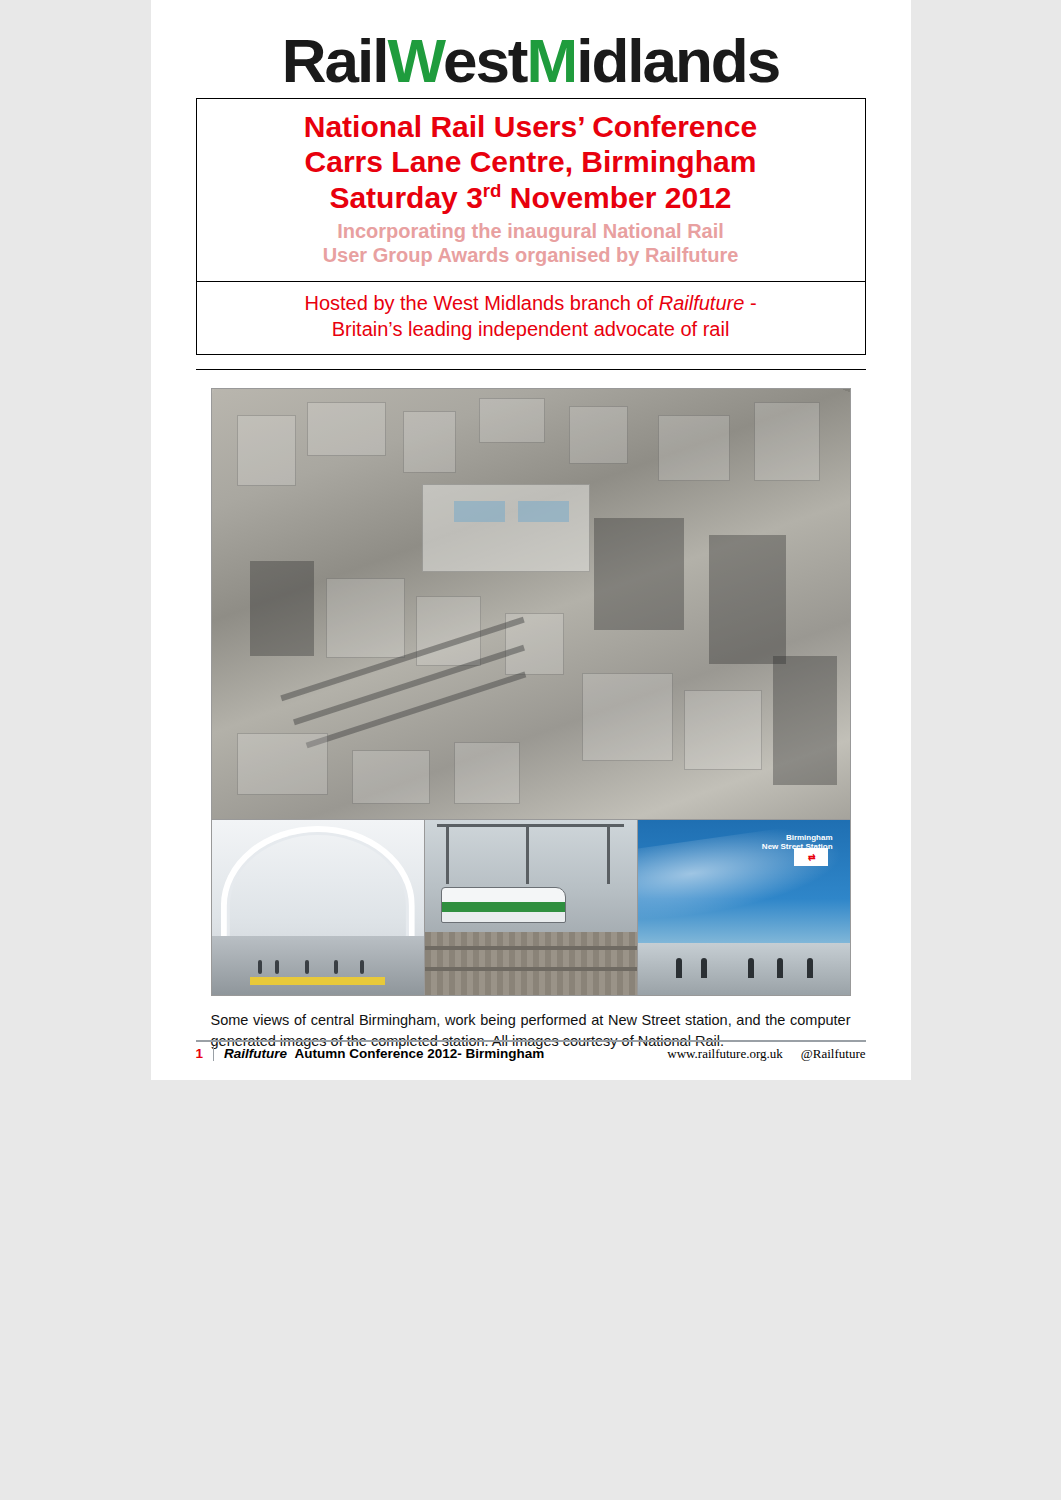Rail West Midlands
National Rail Users’ Conference
Carrs Lane Centre, Birmingham
Saturday 3rd November 2012
Incorporating the inaugural National Rail
User Group Awards organised by Railfuture
Hosted by the West Midlands branch of Railfuture -
Britain’s leading independent advocate of rail
Birmingham
New Street Station
⇄
Some views of central Birmingham, work being performed at New Street station, and the computer generated images of the completed station. All images courtesy of National Rail.
1 Railfuture Autumn Conference 2012- Birmingham www.railfuture.org.uk@Railfuture